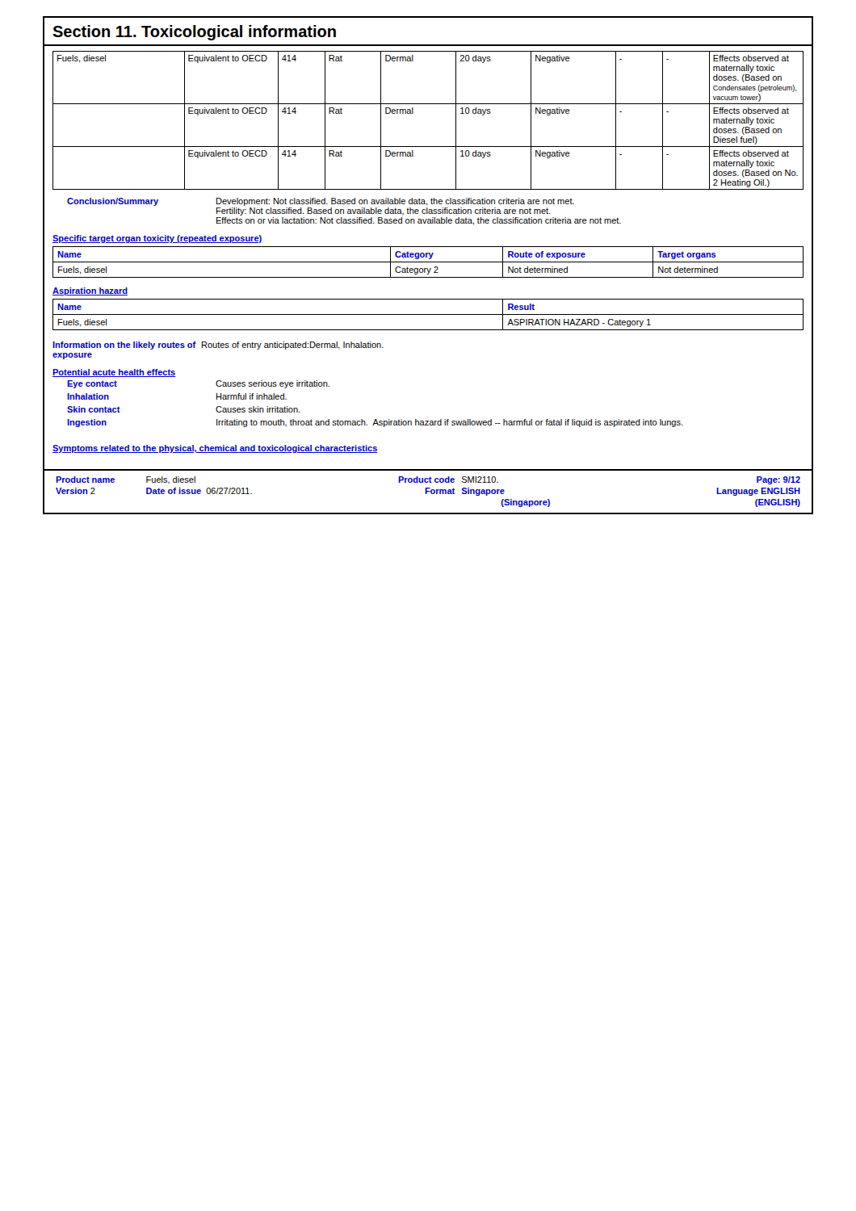Section 11. Toxicological information
| Fuels, diesel | Equivalent to OECD | 414 | Rat | Dermal | 20 days | Negative | - | - | Effects observed at maternally toxic doses. (Based on Condensates (petroleum), vacuum tower ) |
| | Equivalent to OECD | 414 | Rat | Dermal | 10 days | Negative | - | - | Effects observed at maternally toxic doses. (Based on Diesel fuel) |
| | Equivalent to OECD | 414 | Rat | Dermal | 10 days | Negative | - | - | Effects observed at maternally toxic doses. (Based on No. 2 Heating Oil.) |
| Conclusion/Summary | Development: Not classified. Based on available data, the classification criteria are not met. Fertility: Not classified. Based on available data, the classification criteria are not met. Effects on or via lactation: Not classified. Based on available data, the classification criteria are not met. |
Specific target organ toxicity (repeated exposure)
| Name | Category | Route of exposure | Target organs |
| --- | --- | --- | --- |
| Fuels, diesel | Category 2 | Not determined | Not determined |
Aspiration hazard
| Name | Result |
| --- | --- |
| Fuels, diesel | ASPIRATION HAZARD - Category 1 |
| Information on the likely routes of exposure | Routes of entry anticipated:Dermal, Inhalation. |
Potential acute health effects
| Eye contact | Causes serious eye irritation. |
| Inhalation | Harmful if inhaled. |
| Skin contact | Causes skin irritation. |
| Ingestion | Irritating to mouth, throat and stomach. Aspiration hazard if swallowed -- harmful or fatal if liquid is aspirated into lungs. |
Symptoms related to the physical, chemical and toxicological characteristics
| Product name | Fuels, diesel | Product code | SMI2110. | Page: 9/12 |
| Version 2 | Date of issue 06/27/2011. | Format | Singapore | Language ENGLISH |
| | | | (Singapore) | (ENGLISH) |